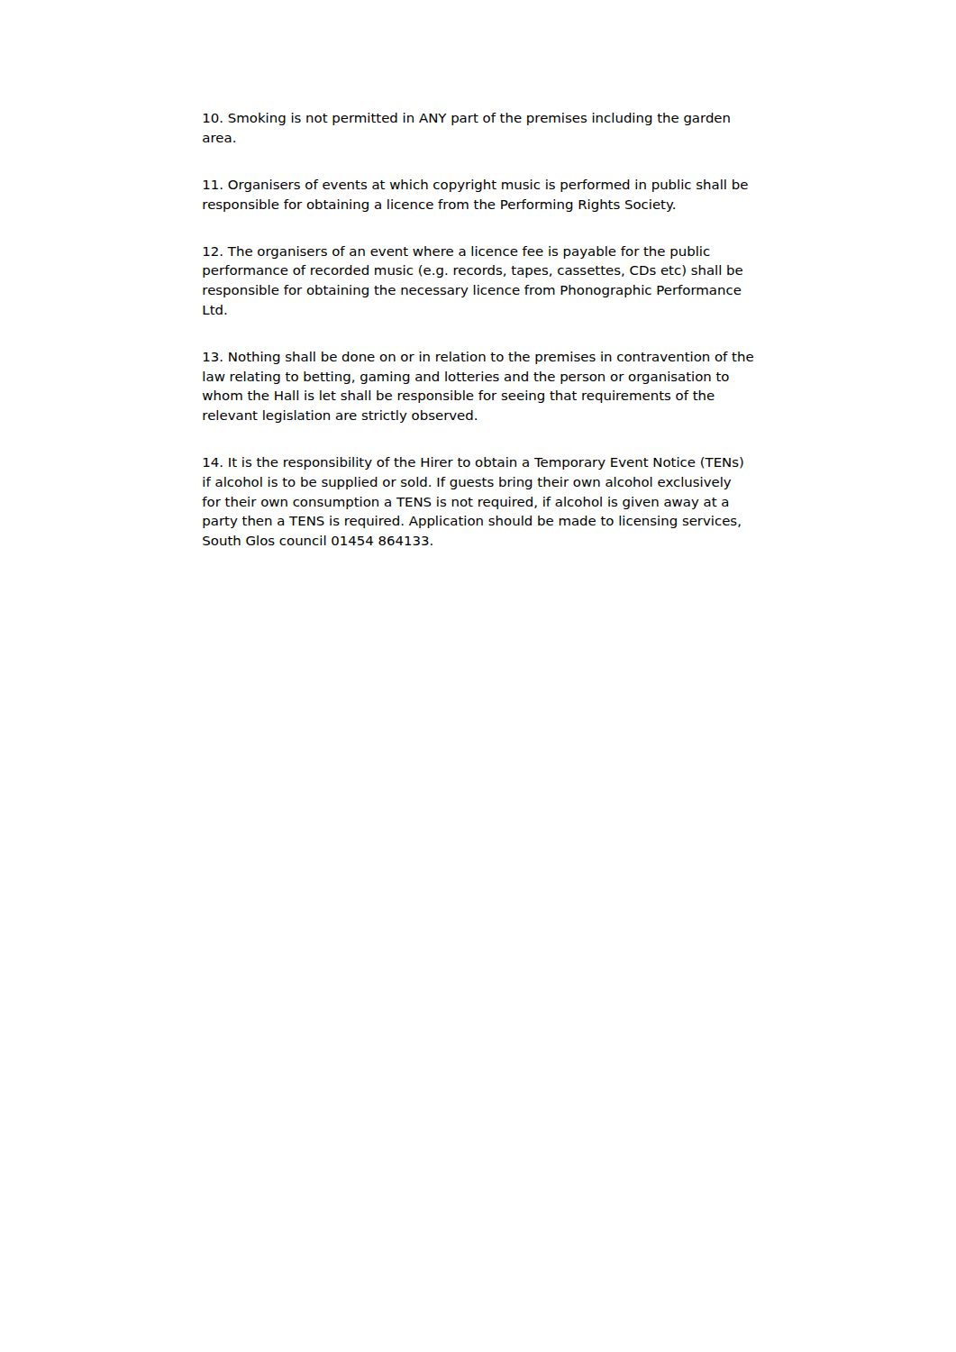10. Smoking is not permitted in ANY part of the premises including the garden area.
11. Organisers of events at which copyright music is performed in public shall be responsible for obtaining a licence from the Performing Rights Society.
12. The organisers of an event where a licence fee is payable for the public performance of recorded music (e.g. records, tapes, cassettes, CDs etc) shall be responsible for obtaining the necessary licence from Phonographic Performance Ltd.
13. Nothing shall be done on or in relation to the premises in contravention of the law relating to betting, gaming and lotteries and the person or organisation to whom the Hall is let shall be responsible for seeing that requirements of the relevant legislation are strictly observed.
14. It is the responsibility of the Hirer to obtain a Temporary Event Notice (TENs) if alcohol is to be supplied or sold. If guests bring their own alcohol exclusively for their own consumption a TENS is not required, if alcohol is given away at a party then a TENS is required. Application should be made to licensing services, South Glos council 01454 864133.